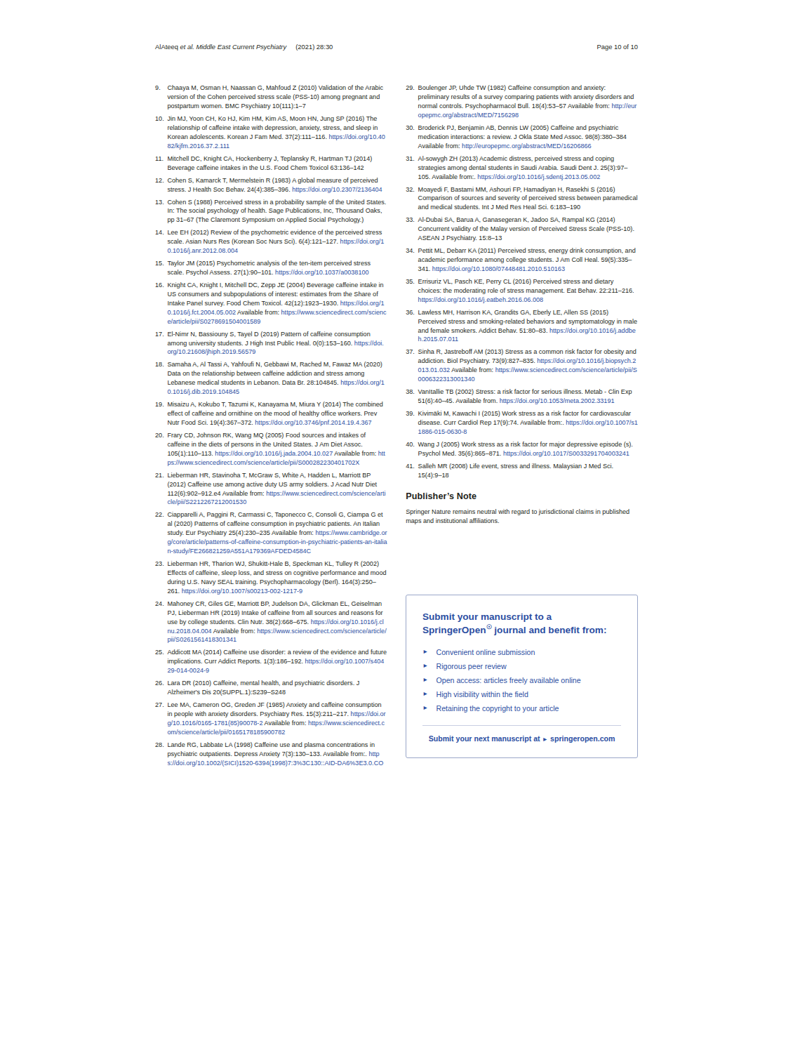AlAteeq et al. Middle East Current Psychiatry (2021) 28:30
Page 10 of 10
Chaaya M, Osman H, Naassan G, Mahfoud Z (2010) Validation of the Arabic version of the Cohen perceived stress scale (PSS-10) among pregnant and postpartum women. BMC Psychiatry 10(111):1–7
Jin MJ, Yoon CH, Ko HJ, Kim HM, Kim AS, Moon HN, Jung SP (2016) The relationship of caffeine intake with depression, anxiety, stress, and sleep in Korean adolescents. Korean J Fam Med. 37(2):111–116. https://doi.org/10.4082/kjfm.2016.37.2.111
Mitchell DC, Knight CA, Hockenberry J, Teplansky R, Hartman TJ (2014) Beverage caffeine intakes in the U.S. Food Chem Toxicol 63:136–142
Cohen S, Kamarck T, Mermelstein R (1983) A global measure of perceived stress. J Health Soc Behav. 24(4):385–396. https://doi.org/10.2307/2136404
Cohen S (1988) Perceived stress in a probability sample of the United States. In: The social psychology of health. Sage Publications, Inc, Thousand Oaks, pp 31–67 (The Claremont Symposium on Applied Social Psychology.)
Lee EH (2012) Review of the psychometric evidence of the perceived stress scale. Asian Nurs Res (Korean Soc Nurs Sci). 6(4):121–127. https://doi.org/10.1016/j.anr.2012.08.004
Taylor JM (2015) Psychometric analysis of the ten-item perceived stress scale. Psychol Assess. 27(1):90–101. https://doi.org/10.1037/a0038100
Knight CA, Knight I, Mitchell DC, Zepp JE (2004) Beverage caffeine intake in US consumers and subpopulations of interest: estimates from the Share of Intake Panel survey. Food Chem Toxicol. 42(12):1923–1930. https://doi.org/10.1016/j.fct.2004.05.002 Available from: https://www.sciencedirect.com/science/article/pii/S0278691504001589
El-Nimr N, Bassiouny S, Tayel D (2019) Pattern of caffeine consumption among university students. J High Inst Public Heal. 0(0):153–160. https://doi.org/10.21608/jhiph.2019.56579
Samaha A, Al Tassi A, Yahfoufi N, Gebbawi M, Rached M, Fawaz MA (2020) Data on the relationship between caffeine addiction and stress among Lebanese medical students in Lebanon. Data Br. 28:104845. https://doi.org/10.1016/j.dib.2019.104845
Misaizu A, Kokubo T, Tazumi K, Kanayama M, Miura Y (2014) The combined effect of caffeine and ornithine on the mood of healthy office workers. Prev Nutr Food Sci. 19(4):367–372. https://doi.org/10.3746/pnf.2014.19.4.367
Frary CD, Johnson RK, Wang MQ (2005) Food sources and intakes of caffeine in the diets of persons in the United States. J Am Diet Assoc. 105(1):110–113. https://doi.org/10.1016/j.jada.2004.10.027 Available from: https://www.sciencedirect.com/science/article/pii/S000282230401702X
Lieberman HR, Stavinoha T, McGraw S, White A, Hadden L, Marriott BP (2012) Caffeine use among active duty US army soldiers. J Acad Nutr Diet 112(6):902–912.e4 Available from: https://www.sciencedirect.com/science/article/pii/S2212267212001530
Ciapparelli A, Paggini R, Carmassi C, Taponecco C, Consoli G, Ciampa G et al (2020) Patterns of caffeine consumption in psychiatric patients. An Italian study. Eur Psychiatry 25(4):230–235 Available from: https://www.cambridge.org/core/article/patterns-of-caffeine-consumption-in-psychiatric-patients-an-italian-study/FE266821259A551A179369AFDED4584C
Lieberman HR, Tharion WJ, Shukitt-Hale B, Speckman KL, Tulley R (2002) Effects of caffeine, sleep loss, and stress on cognitive performance and mood during U.S. Navy SEAL training. Psychopharmacology (Berl). 164(3):250–261. https://doi.org/10.1007/s00213-002-1217-9
Mahoney CR, Giles GE, Marriott BP, Judelson DA, Glickman EL, Geiselman PJ, Lieberman HR (2019) Intake of caffeine from all sources and reasons for use by college students. Clin Nutr. 38(2):668–675. https://doi.org/10.1016/j.clnu.2018.04.004 Available from: https://www.sciencedirect.com/science/article/pii/S0261561418301341
Addicott MA (2014) Caffeine use disorder: a review of the evidence and future implications. Curr Addict Reports. 1(3):186–192. https://doi.org/10.1007/s40429-014-0024-9
Lara DR (2010) Caffeine, mental health, and psychiatric disorders. J Alzheimer's Dis 20(SUPPL.1):S239–S248
Lee MA, Cameron OG, Greden JF (1985) Anxiety and caffeine consumption in people with anxiety disorders. Psychiatry Res. 15(3):211–217. https://doi.org/10.1016/0165-1781(85)90078-2 Available from: https://www.sciencedirect.com/science/article/pii/0165178185900782
Lande RG, Labbate LA (1998) Caffeine use and plasma concentrations in psychiatric outpatients. Depress Anxiety 7(3):130–133. Available from:. https://doi.org/10.1002/(SICI)1520-6394(1998)7:3%3C130::AID-DA6%3E3.0.CO
Boulenger JP, Uhde TW (1982) Caffeine consumption and anxiety: preliminary results of a survey comparing patients with anxiety disorders and normal controls. Psychopharmacol Bull. 18(4):53–57 Available from: http://europepmc.org/abstract/MED/7156298
Broderick PJ, Benjamin AB, Dennis LW (2005) Caffeine and psychiatric medication interactions: a review. J Okla State Med Assoc. 98(8):380–384 Available from: http://europepmc.org/abstract/MED/16206866
Al-sowygh ZH (2013) Academic distress, perceived stress and coping strategies among dental students in Saudi Arabia. Saudi Dent J. 25(3):97–105. Available from:. https://doi.org/10.1016/j.sdentj.2013.05.002
Moayedi F, Bastami MM, Ashouri FP, Hamadiyan H, Rasekhi S (2016) Comparison of sources and severity of perceived stress between paramedical and medical students. Int J Med Res Heal Sci. 6:183–190
Al-Dubai SA, Barua A, Ganasegeran K, Jadoo SA, Rampal KG (2014) Concurrent validity of the Malay version of Perceived Stress Scale (PSS-10). ASEAN J Psychiatry. 15:8–13
Pettit ML, Debarr KA (2011) Perceived stress, energy drink consumption, and academic performance among college students. J Am Coll Heal. 59(5):335–341. https://doi.org/10.1080/07448481.2010.510163
Errisuriz VL, Pasch KE, Perry CL (2016) Perceived stress and dietary choices: the moderating role of stress management. Eat Behav. 22:211–216. https://doi.org/10.1016/j.eatbeh.2016.06.008
Lawless MH, Harrison KA, Grandits GA, Eberly LE, Allen SS (2015) Perceived stress and smoking-related behaviors and symptomatology in male and female smokers. Addict Behav. 51:80–83. https://doi.org/10.1016/j.addbeh.2015.07.011
Sinha R, Jastreboff AM (2013) Stress as a common risk factor for obesity and addiction. Biol Psychiatry. 73(9):827–835. https://doi.org/10.1016/j.biopsych.2013.01.032 Available from: https://www.sciencedirect.com/science/article/pii/S0006322313001340
VanItallie TB (2002) Stress: a risk factor for serious illness. Metab - Clin Exp 51(6):40–45. Available from. https://doi.org/10.1053/meta.2002.33191
Kivimäki M, Kawachi I (2015) Work stress as a risk factor for cardiovascular disease. Curr Cardiol Rep 17(9):74. Available from:. https://doi.org/10.1007/s11886-015-0630-8
Wang J (2005) Work stress as a risk factor for major depressive episode (s). Psychol Med. 35(6):865–871. https://doi.org/10.1017/S0033291704003241
Salleh MR (2008) Life event, stress and illness. Malaysian J Med Sci. 15(4):9–18
Publisher’s Note
Springer Nature remains neutral with regard to jurisdictional claims in published maps and institutional affiliations.
Submit your manuscript to a SpringerOpen☉ journal and benefit from:
Convenient online submission
Rigorous peer review
Open access: articles freely available online
High visibility within the field
Retaining the copyright to your article
Submit your next manuscript at ► springeropen.com